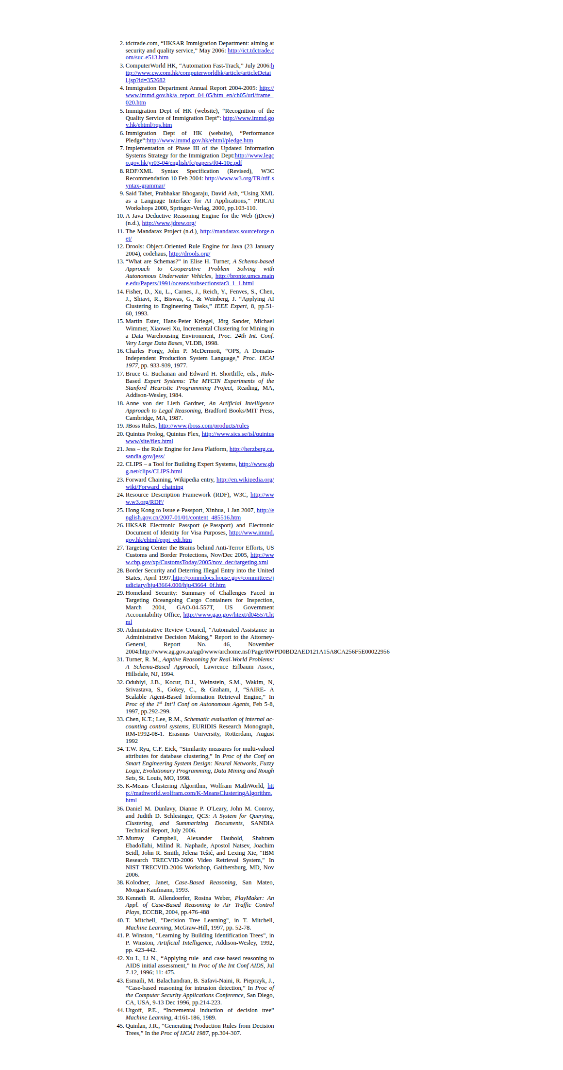tdctrade.com, “HKSAR Immigration Department: aiming at security and quality service,” May 2006: http://ict.tdctrade.com/suc-e513.htm
ComputerWorld HK, “Automation Fast-Track,” July 2006:http://www.cw.com.hk/computerworldhk/article/articleDetail.jsp?id=352682
Immigration Department Annual Report 2004-2005: http://www.immd.gov.hk/a_report_04-05/htm_en/ch05/url/frame_020.htm
Immigration Dept of HK (website), “Recognition of the Quality Service of Immigration Dept”: http://www.immd.gov.hk/ehtml/rqs.htm
Immigration Dept of HK (website), “Performance Pledge”:http://www.immd.gov.hk/ehtml/pledge.htm
Implementation of Phase III of the Updated Information Systems Strategy for the Immigration Dept:http://www.legco.gov.hk/yr03-04/english/fc/papers/f04-10e.pdf
RDF/XML Syntax Specification (Revised), W3C Recommendation 10 Feb 2004: http://www.w3.org/TR/rdf-syntax-grammar/
Said Tabet, Prabhakar Bhogaraju, David Ash, “Using XML as a Language Interface for AI Applications,” PRICAI Workshops 2000, Springer-Verlag, 2000, pp.103-110.
A Java Deductive Reasoning Engine for the Web (jDrew) (n.d.), http://www.jdrew.org/
The Mandarax Project (n.d.), http://mandarax.sourceforge.net/
Drools: Object-Oriented Rule Engine for Java (23 January 2004), codehaus, http://drools.org/
“What are Schemas?” in Elise H. Turner, A Schema-based Approach to Cooperative Problem Solving with Autonomous Underwater Vehicles, http://bronte.umcs.maine.edu/Papers/1991/oceans/subsectionstar3_1_1.html
Fisher, D., Xu, L., Carnes, J., Reich, Y., Fenves, S., Chen, J., Shiavi, R., Biswas, G., & Weinberg, J. “Applying AI Clustering to Engineering Tasks,” IEEE Expert, 8, pp.51-60, 1993.
Martin Ester, Hans-Peter Kriegel, Jörg Sander, Michael Wimmer, Xiaowei Xu, Incremental Clustering for Mining in a Data Warehousing Environment, Proc. 24th Int. Conf. Very Large Data Bases, VLDB, 1998.
Charles Forgy, John P. McDermott, “OPS, A Domain-Independent Production System Language,” Proc. IJCAI 1977, pp. 933-939, 1977.
Bruce G. Buchanan and Edward H. Shortliffe, eds., Rule-Based Expert Systems: The MYCIN Experiments of the Stanford Heuristic Programming Project, Reading, MA, Addison-Wesley, 1984.
Anne von der Lieth Gardner, An Artificial Intelligence Approach to Legal Reasoning, Bradford Books/MIT Press, Cambridge, MA, 1987.
JBoss Rules, http://www.jboss.com/products/rules
Quintus Prolog, Quintus Flex, http://www.sics.se/isl/quintuswww/site/flex.html
Jess – the Rule Engine for Java Platform, http://herzberg.ca.sandia.gov/jess/
CLIPS – a Tool for Building Expert Systems, http://www.ghg.net/clips/CLIPS.html
Forward Chaining, Wikipedia entry, http://en.wikipedia.org/wiki/Forward_chaining
Resource Description Framework (RDF), W3C, http://www.w3.org/RDF/
Hong Kong to Issue e-Passport, Xinhua, 1 Jan 2007, http://english.gov.cn/2007-01/01/content_485516.htm
HKSAR Electronic Passport (e-Passport) and Electronic Document of Identity for Visa Purposes, http://www.immd.gov.hk/ehtml/eppt_edi.htm
Targeting Center the Brains behind Anti-Terror Efforts, US Customs and Border Protections, Nov/Dec 2005, http://www.cbp.gov/xp/CustomsToday/2005/nov_dec/targeting.xml
Border Security and Deterring Illegal Entry into the United States, April 1997,http://commdocs.house.gov/committees/judiciary/hju43664.000/hju43664_0f.htm
Homeland Security: Summary of Challenges Faced in Targeting Oceangoing Cargo Containers for Inspection, March 2004, GAO-04-557T, US Government Accountability Office, http://www.gao.gov/htext/d04557t.html
Administrative Review Council, “Automated Assistance in Administrative Decision Making,” Report to the Attorney-General, Report No. 46, November 2004:http://www.ag.gov.au/agd/www/archome.nsf/Page/RWPD0BD2AED121A15A8CA256F5E00022956
Turner, R. M., Aaptive Reasoning for Real-World Problems: A Schema-Based Approach, Lawrence Erlbaum Assoc, Hillsdale, NJ, 1994.
Odubiyi, J.B., Kocur, D.J., Weinstein, S.M., Wakim, N, Srivastava, S., Gokey, C., & Graham, J, “SAIRE- A Scalable Agent-Based Information Retrieval Engine,” In Proc of the 1st Int’l Conf on Autonomous Agents, Feb 5-8, 1997, pp.292-299.
Chen, K.T.; Lee, R.M., Schematic evaluation of internal accounting control systems, EURIDIS Research Monograph, RM-1992-08-1. Erasmus University, Rotterdam, August 1992
T.W. Ryu, C.F. Eick, “Similarity measures for multi-valued attributes for database clustering,” In Proc of the Conf on Smart Engineering System Design: Neural Networks, Fuzzy Logic, Evolutionary Programming, Data Mining and Rough Sets, St. Louis, MO, 1998.
K-Means Clustering Algorithm, Wolfram MathWorld, http://mathworld.wolfram.com/K-MeansClusteringAlgorithm.html
Daniel M. Dunlavy, Dianne P. O'Leary, John M. Conroy, and Judith D. Schlesinger, QCS: A System for Querying, Clustering, and Summarizing Documents, SANDIA Technical Report, July 2006.
Murray Campbell, Alexander Haubold, Shahram Ebadollahi, Milind R. Naphade, Apostol Natsev, Joachim Seidl, John R. Smith, Jelena Tešić, and Lexing Xie, "IBM Research TRECVID-2006 Video Retrieval System," In NIST TRECVID-2006 Workshop, Gaithersburg, MD, Nov 2006.
Kolodner, Janet, Case-Based Reasoning, San Mateo, Morgan Kaufmann, 1993.
Kenneth R. Allendoerfer, Rosina Weber, PlayMaker: An Appl. of Case-Based Reasoning to Air Traffic Control Plays, ECCBR, 2004, pp.476-488
T. Mitchell, "Decision Tree Learning", in T. Mitchell, Machine Learning, McGraw-Hill, 1997, pp. 52-78.
P. Winston, "Learning by Building Identification Trees", in P. Winston, Artificial Intelligence, Addison-Wesley, 1992, pp. 423-442.
Xu L, Li N., “Applying rule- and case-based reasoning to AIDS initial assessment,” In Proc of the Int Conf AIDS, Jul 7-12, 1996; 11: 475.
Esmaili, M. Balachandran, B. Safavi-Naini, R. Pieprzyk, J., “Case-based reasoning for intrusion detection,” In Proc of the Computer Security Applications Conference, San Diego, CA, USA, 9-13 Dec 1996, pp.214-223.
Utgoff, P.E., “Incremental induction of decision tree” Machine Learning, 4:161-186, 1989.
Quinlan, J.R., “Generating Production Rules from Decision Trees,” In the Proc of IJCAI 1987, pp.304-307.